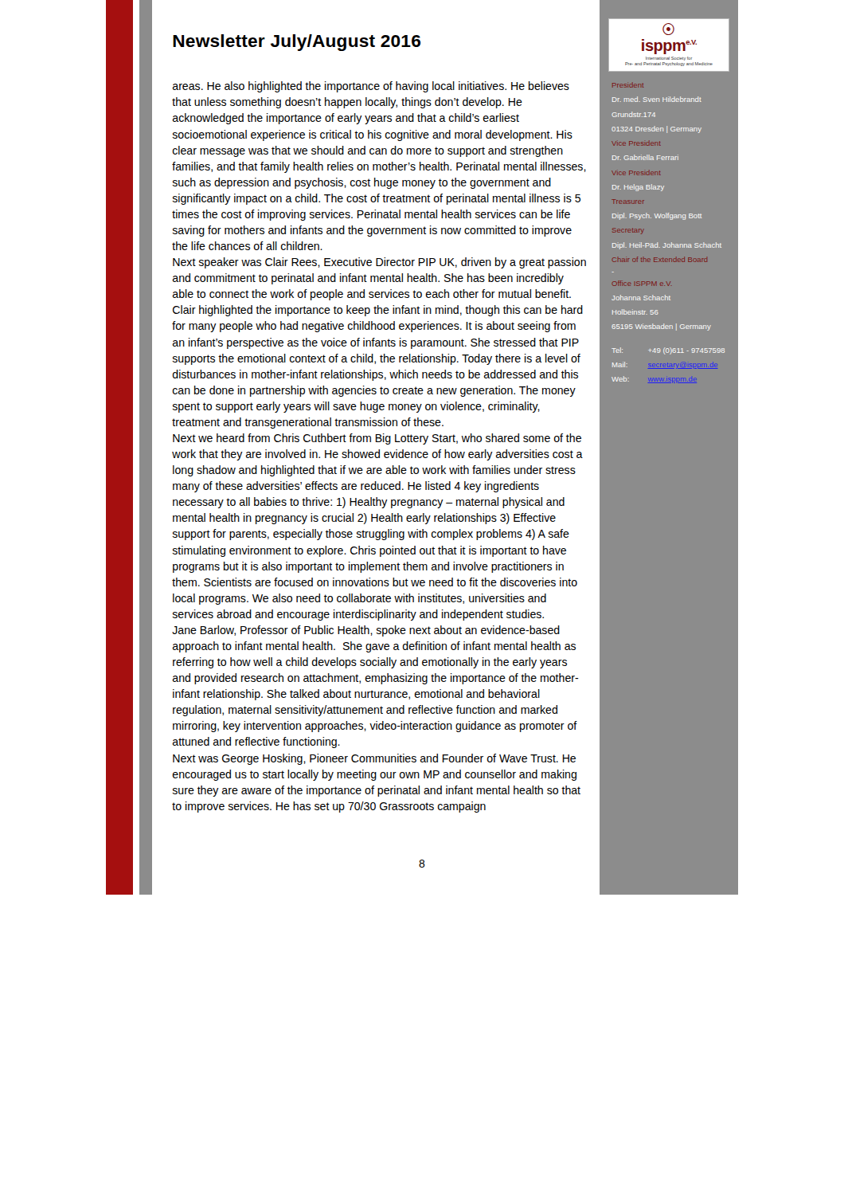Newsletter July/August 2016
President
Dr. med. Sven Hildebrandt
Grundstr.174
01324 Dresden | Germany
Vice President
Dr. Gabriella Ferrari
Vice President
Dr. Helga Blazy
Treasurer
Dipl. Psych. Wolfgang Bott
Secretary
Dipl. Heil-Päd. Johanna Schacht
Chair of the Extended Board
-
Office ISPPM e.V.
Johanna Schacht
Holbeinstr. 56
65195 Wiesbaden | Germany
Tel:+49 (0)611 - 97457598
Mail: secretary@isppm.de
Web: www.isppm.de
⦿
isppme.V.
International Society for
Pre- and Perinatal Psychology and Medicine
areas. He also highlighted the importance of having local initiatives. He believes that unless something doesn’t happen locally, things don’t develop. He acknowledged the importance of early years and that a child’s earliest socioemotional experience is critical to his cognitive and moral development. His clear message was that we should and can do more to support and strengthen families, and that family health relies on mother’s health. Perinatal mental illnesses, such as depression and psychosis, cost huge money to the government and significantly impact on a child. The cost of treatment of perinatal mental illness is 5 times the cost of improving services. Perinatal mental health services can be life saving for mothers and infants and the government is now committed to improve the life chances of all children.
Next speaker was Clair Rees, Executive Director PIP UK, driven by a great passion and commitment to perinatal and infant mental health. She has been incredibly able to connect the work of people and services to each other for mutual benefit. Clair highlighted the importance to keep the infant in mind, though this can be hard for many people who had negative childhood experiences. It is about seeing from an infant’s perspective as the voice of infants is paramount. She stressed that PIP supports the emotional context of a child, the relationship. Today there is a level of disturbances in mother-infant relationships, which needs to be addressed and this can be done in partnership with agencies to create a new generation. The money spent to support early years will save huge money on violence, criminality, treatment and transgenerational transmission of these.
Next we heard from Chris Cuthbert from Big Lottery Start, who shared some of the work that they are involved in. He showed evidence of how early adversities cost a long shadow and highlighted that if we are able to work with families under stress many of these adversities’ effects are reduced. He listed 4 key ingredients necessary to all babies to thrive: 1) Healthy pregnancy – maternal physical and mental health in pregnancy is crucial 2) Health early relationships 3) Effective support for parents, especially those struggling with complex problems 4) A safe stimulating environment to explore. Chris pointed out that it is important to have programs but it is also important to implement them and involve practitioners in them. Scientists are focused on innovations but we need to fit the discoveries into local programs. We also need to collaborate with institutes, universities and services abroad and encourage interdisciplinarity and independent studies.
Jane Barlow, Professor of Public Health, spoke next about an evidence-based approach to infant mental health. She gave a definition of infant mental health as referring to how well a child develops socially and emotionally in the early years and provided research on attachment, emphasizing the importance of the mother-infant relationship. She talked about nurturance, emotional and behavioral regulation, maternal sensitivity/attunement and reflective function and marked mirroring, key intervention approaches, video-interaction guidance as promoter of attuned and reflective functioning.
Next was George Hosking, Pioneer Communities and Founder of Wave Trust. He encouraged us to start locally by meeting our own MP and counsellor and making sure they are aware of the importance of perinatal and infant mental health so that to improve services. He has set up 70/30 Grassroots campaign
8